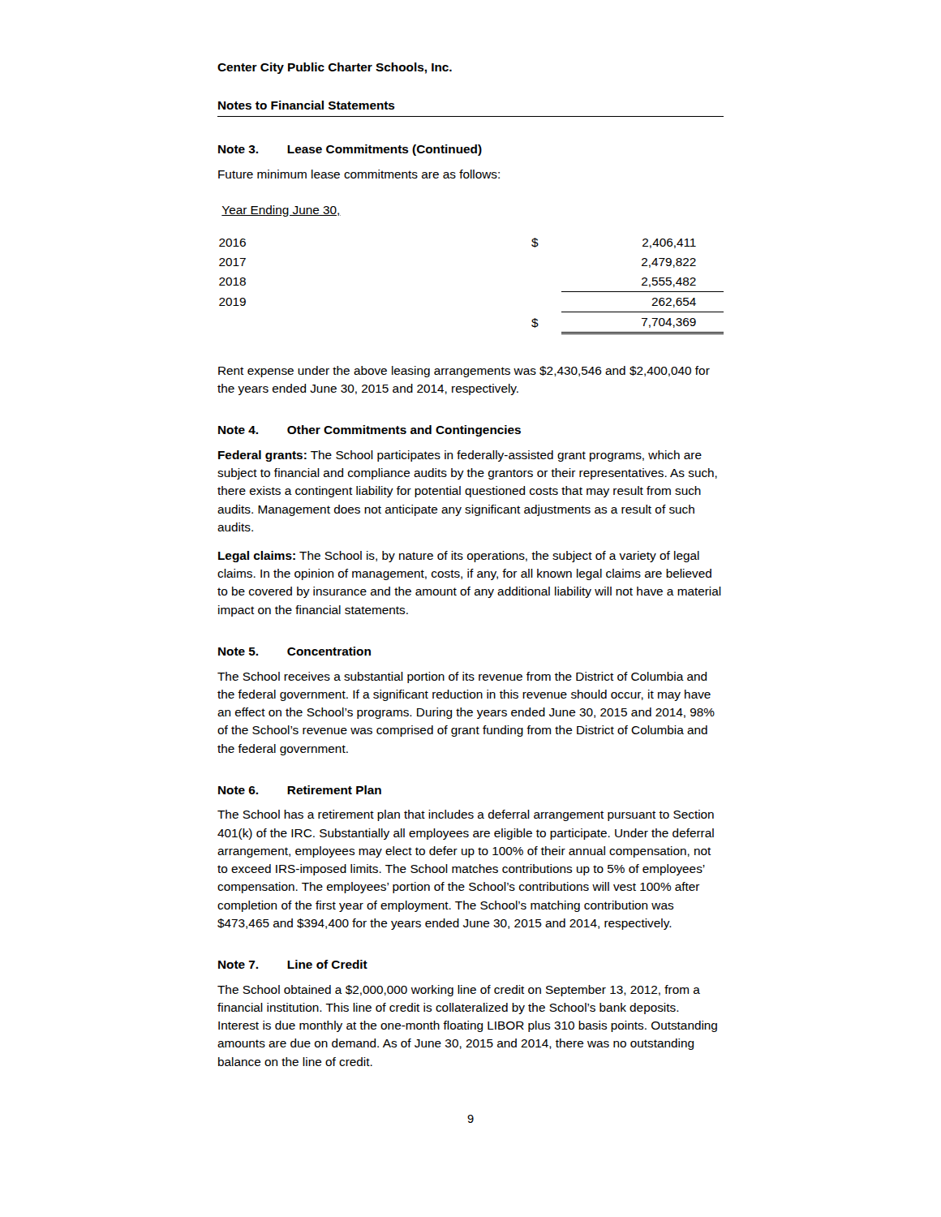Center City Public Charter Schools, Inc.
Notes to Financial Statements
Note 3. Lease Commitments (Continued)
Future minimum lease commitments are as follows:
Year Ending June 30,
| 2016 | $ | 2,406,411 |
| 2017 | | 2,479,822 |
| 2018 | | 2,555,482 |
| 2019 | | 262,654 |
| | $ | 7,704,369 |
Rent expense under the above leasing arrangements was $2,430,546 and $2,400,040 for the years ended June 30, 2015 and 2014, respectively.
Note 4. Other Commitments and Contingencies
Federal grants: The School participates in federally-assisted grant programs, which are subject to financial and compliance audits by the grantors or their representatives. As such, there exists a contingent liability for potential questioned costs that may result from such audits. Management does not anticipate any significant adjustments as a result of such audits.
Legal claims: The School is, by nature of its operations, the subject of a variety of legal claims. In the opinion of management, costs, if any, for all known legal claims are believed to be covered by insurance and the amount of any additional liability will not have a material impact on the financial statements.
Note 5. Concentration
The School receives a substantial portion of its revenue from the District of Columbia and the federal government. If a significant reduction in this revenue should occur, it may have an effect on the School’s programs. During the years ended June 30, 2015 and 2014, 98% of the School’s revenue was comprised of grant funding from the District of Columbia and the federal government.
Note 6. Retirement Plan
The School has a retirement plan that includes a deferral arrangement pursuant to Section 401(k) of the IRC. Substantially all employees are eligible to participate. Under the deferral arrangement, employees may elect to defer up to 100% of their annual compensation, not to exceed IRS-imposed limits. The School matches contributions up to 5% of employees’ compensation. The employees’ portion of the School’s contributions will vest 100% after completion of the first year of employment. The School’s matching contribution was $473,465 and $394,400 for the years ended June 30, 2015 and 2014, respectively.
Note 7. Line of Credit
The School obtained a $2,000,000 working line of credit on September 13, 2012, from a financial institution. This line of credit is collateralized by the School’s bank deposits. Interest is due monthly at the one-month floating LIBOR plus 310 basis points. Outstanding amounts are due on demand. As of June 30, 2015 and 2014, there was no outstanding balance on the line of credit.
9